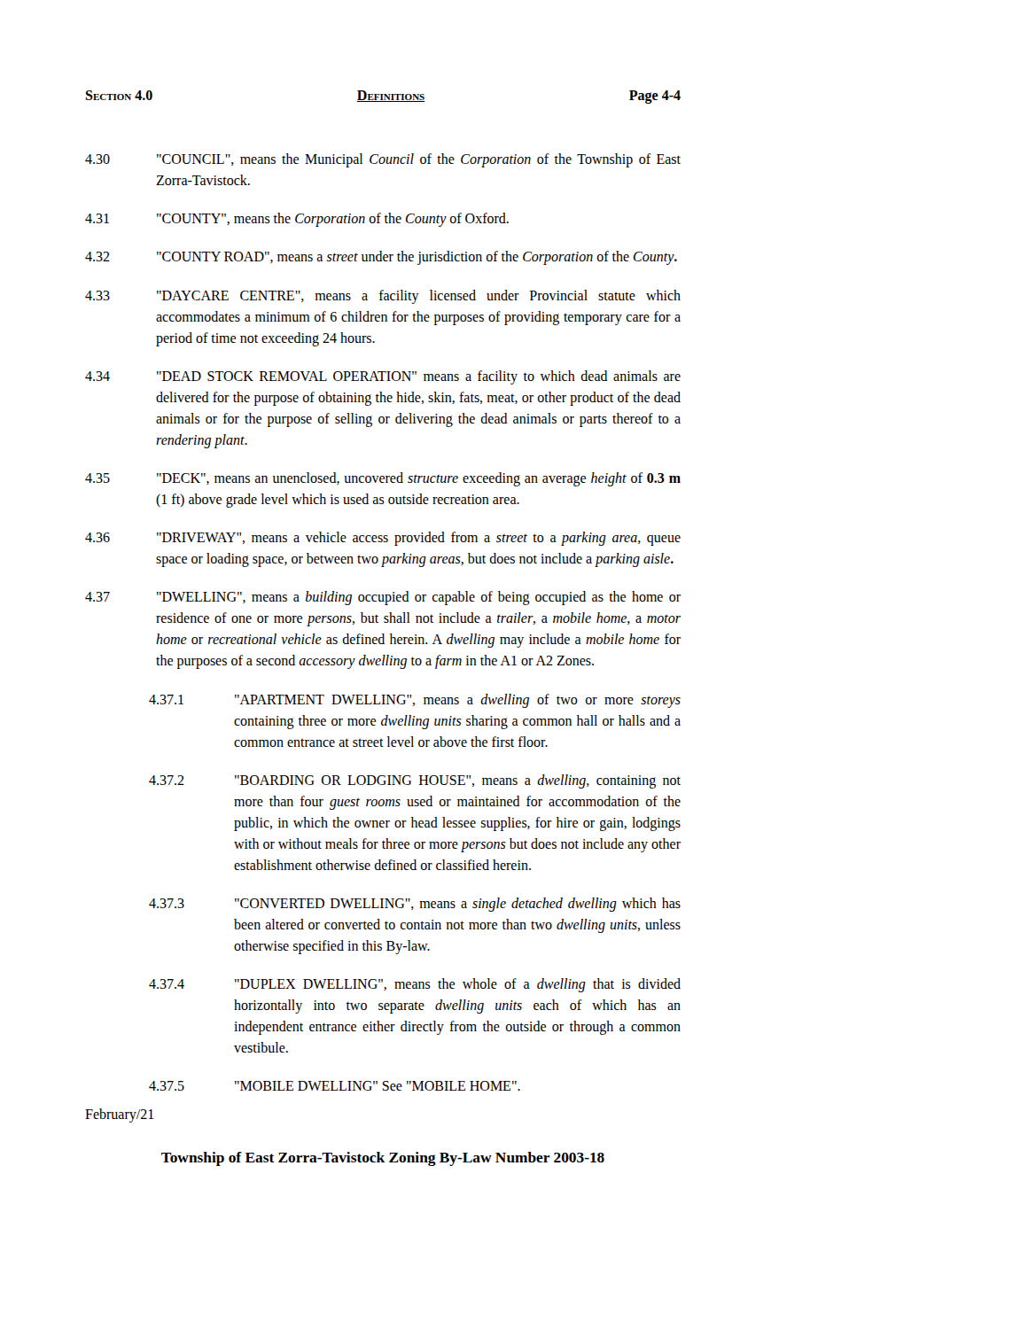Section 4.0 Definitions Page 4-4
4.30
"COUNCIL", means the Municipal Council of the Corporation of the Township of East Zorra-Tavistock.
4.31
"COUNTY", means the Corporation of the County of Oxford.
4.32
"COUNTY ROAD", means a street under the jurisdiction of the Corporation of the County.
4.33
"DAYCARE CENTRE", means a facility licensed under Provincial statute which accommodates a minimum of 6 children for the purposes of providing temporary care for a period of time not exceeding 24 hours.
4.34
"DEAD STOCK REMOVAL OPERATION" means a facility to which dead animals are delivered for the purpose of obtaining the hide, skin, fats, meat, or other product of the dead animals or for the purpose of selling or delivering the dead animals or parts thereof to a rendering plant.
4.35
"DECK", means an unenclosed, uncovered structure exceeding an average height of 0.3 m (1 ft) above grade level which is used as outside recreation area.
4.36
"DRIVEWAY", means a vehicle access provided from a street to a parking area, queue space or loading space, or between two parking areas, but does not include a parking aisle.
4.37
"DWELLING", means a building occupied or capable of being occupied as the home or residence of one or more persons, but shall not include a trailer, a mobile home, a motor home or recreational vehicle as defined herein. A dwelling may include a mobile home for the purposes of a second accessory dwelling to a farm in the A1 or A2 Zones.
4.37.1
"APARTMENT DWELLING", means a dwelling of two or more storeys containing three or more dwelling units sharing a common hall or halls and a common entrance at street level or above the first floor.
4.37.2
"BOARDING OR LODGING HOUSE", means a dwelling, containing not more than four guest rooms used or maintained for accommodation of the public, in which the owner or head lessee supplies, for hire or gain, lodgings with or without meals for three or more persons but does not include any other establishment otherwise defined or classified herein.
4.37.3
"CONVERTED DWELLING", means a single detached dwelling which has been altered or converted to contain not more than two dwelling units, unless otherwise specified in this By-law.
4.37.4
"DUPLEX DWELLING", means the whole of a dwelling that is divided horizontally into two separate dwelling units each of which has an independent entrance either directly from the outside or through a common vestibule.
4.37.5
"MOBILE DWELLING" See "MOBILE HOME".
February/21
Township of East Zorra-Tavistock Zoning By-Law Number 2003-18